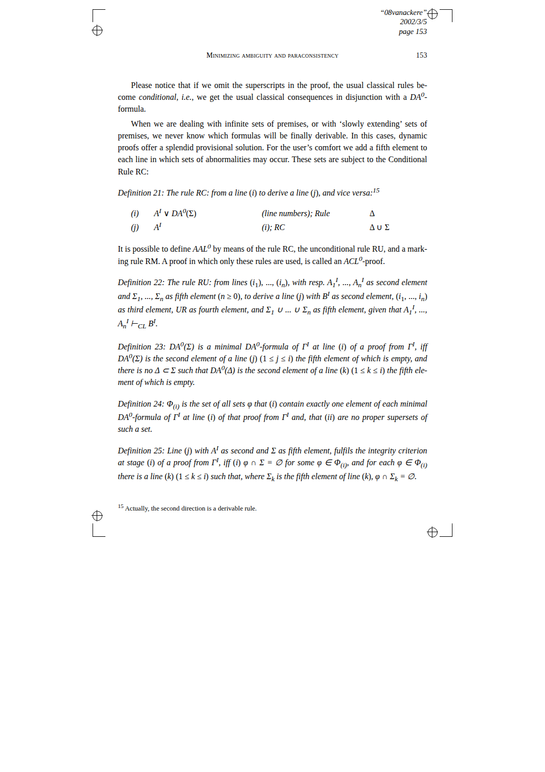“08vanackere”
2002/3/5
page 153
Minimizing ambiguity and paraconsistency 153
Please notice that if we omit the superscripts in the proof, the usual classical rules become conditional, i.e., we get the usual classical consequences in disjunction with a DA0-formula.
When we are dealing with infinite sets of premises, or with ‘slowly extending’ sets of premises, we never know which formulas will be finally derivable. In this cases, dynamic proofs offer a splendid provisional solution. For the user’s comfort we add a fifth element to each line in which sets of abnormalities may occur. These sets are subject to the Conditional Rule RC:
Definition 21: The rule RC: from a line (i) to derive a line (j), and vice versa:15
| ( i ) | A I ∨ DA 0 (Σ) | ( line numbers ); Rule | Δ |
| ( j ) | A I | ( i ); RC | Δ ∪ Σ |
It is possible to define AAL0 by means of the rule RC, the unconditional rule RU, and a marking rule RM. A proof in which only these rules are used, is called an ACL0-proof.
Definition 22: The rule RU: from lines (i1), ..., (in), with resp. A1I, ..., AnI as second element and Σ1, ..., Σn as fifth element (n ≥ 0), to derive a line (j) with BI as second element, (i1, ..., in) as third element, UR as fourth element, and Σ1 ∪ ... ∪ Σn as fifth element, given that A1I, ..., AnI ⊢CL BI.
Definition 23: DA0(Σ) is a minimal DA0-formula of ΓI at line (i) of a proof from ΓI, iff DA0(Σ) is the second element of a line (j) (1 ≤ j ≤ i) the fifth element of which is empty, and there is no Δ ⊂ Σ such that DA0(Δ) is the second element of a line (k) (1 ≤ k ≤ i) the fifth element of which is empty.
Definition 24: Φ(i) is the set of all sets φ that (i) contain exactly one element of each minimal DA0-formula of ΓI at line (i) of that proof from ΓI and, that (ii) are no proper supersets of such a set.
Definition 25: Line (j) with AI as second and Σ as fifth element, fulfils the integrity criterion at stage (i) of a proof from ΓI, iff (i) φ ∩ Σ = ∅ for some φ ∈ Φ(i), and for each φ ∈ Φ(i) there is a line (k) (1 ≤ k ≤ i) such that, where Σk is the fifth element of line (k), φ ∩ Σk = ∅.
15 Actually, the second direction is a derivable rule.